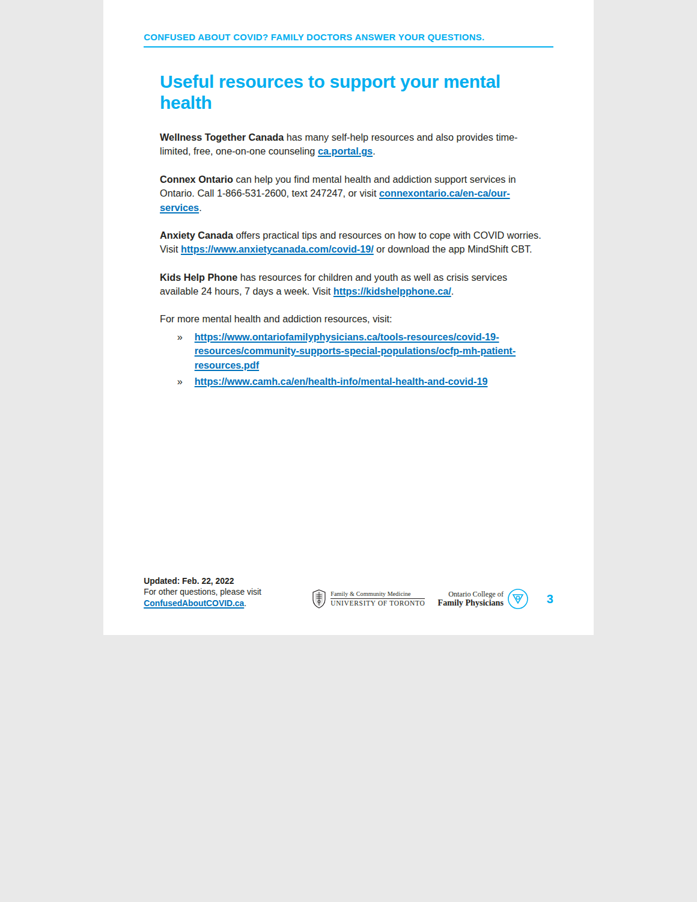Confused about COVID? Family doctors answer your questions.
Useful resources to support your mental health
Wellness Together Canada has many self-help resources and also provides time-limited, free, one-on-one counseling ca.portal.gs.
Connex Ontario can help you find mental health and addiction support services in Ontario. Call 1-866-531-2600, text 247247, or visit connexontario.ca/en-ca/our-services.
Anxiety Canada offers practical tips and resources on how to cope with COVID worries. Visit https://www.anxietycanada.com/covid-19/ or download the app MindShift CBT.
Kids Help Phone has resources for children and youth as well as crisis services available 24 hours, 7 days a week. Visit https://kidshelpphone.ca/.
For more mental health and addiction resources, visit:
https://www.ontariofamilyphysicians.ca/tools-resources/covid-19-resources/community-supports-special-populations/ocfp-mh-patient-resources.pdf
https://www.camh.ca/en/health-info/mental-health-and-covid-19
Updated: Feb. 22, 2022
For other questions, please visit ConfusedAboutCOVID.ca.
Family & Community Medicine
UNIVERSITY OF TORONTO
Ontario College of
Family Physicians
3